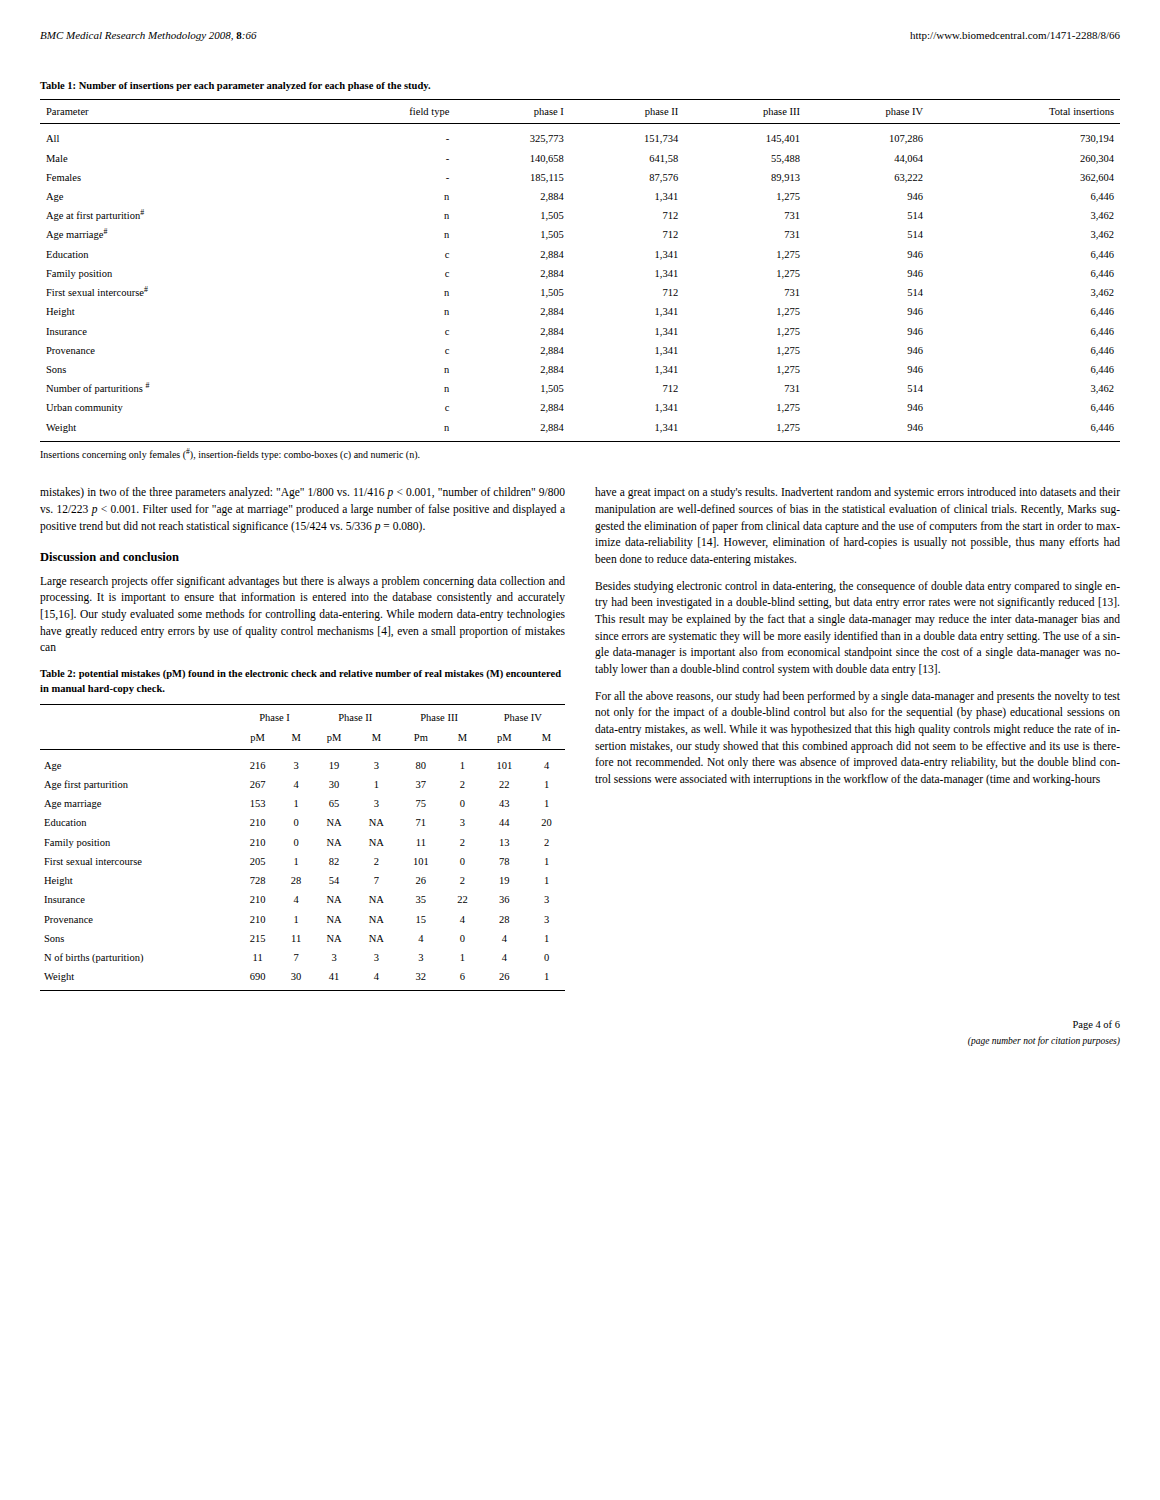BMC Medical Research Methodology 2008, 8:66
http://www.biomedcentral.com/1471-2288/8/66
Table 1: Number of insertions per each parameter analyzed for each phase of the study.
| Parameter | field type | phase I | phase II | phase III | phase IV | Total insertions |
| --- | --- | --- | --- | --- | --- | --- |
| All | - | 325,773 | 151,734 | 145,401 | 107,286 | 730,194 |
| Male | - | 140,658 | 641,58 | 55,488 | 44,064 | 260,304 |
| Females | - | 185,115 | 87,576 | 89,913 | 63,222 | 362,604 |
| Age | n | 2,884 | 1,341 | 1,275 | 946 | 6,446 |
| Age at first parturition # | n | 1,505 | 712 | 731 | 514 | 3,462 |
| Age marriage # | n | 1,505 | 712 | 731 | 514 | 3,462 |
| Education | c | 2,884 | 1,341 | 1,275 | 946 | 6,446 |
| Family position | c | 2,884 | 1,341 | 1,275 | 946 | 6,446 |
| First sexual intercourse # | n | 1,505 | 712 | 731 | 514 | 3,462 |
| Height | n | 2,884 | 1,341 | 1,275 | 946 | 6,446 |
| Insurance | c | 2,884 | 1,341 | 1,275 | 946 | 6,446 |
| Provenance | c | 2,884 | 1,341 | 1,275 | 946 | 6,446 |
| Sons | n | 2,884 | 1,341 | 1,275 | 946 | 6,446 |
| Number of parturitions # | n | 1,505 | 712 | 731 | 514 | 3,462 |
| Urban community | c | 2,884 | 1,341 | 1,275 | 946 | 6,446 |
| Weight | n | 2,884 | 1,341 | 1,275 | 946 | 6,446 |
Insertions concerning only females (#), insertion-fields type: combo-boxes (c) and numeric (n).
mistakes) in two of the three parameters analyzed: "Age" 1/800 vs. 11/416 p < 0.001, "number of children" 9/800 vs. 12/223 p < 0.001. Filter used for "age at marriage" produced a large number of false positive and displayed a positive trend but did not reach statistical significance (15/424 vs. 5/336 p = 0.080).
Discussion and conclusion
Large research projects offer significant advantages but there is always a problem concerning data collection and processing. It is important to ensure that information is entered into the database consistently and accurately [15,16]. Our study evaluated some methods for controlling data-entering. While modern data-entry technologies have greatly reduced entry errors by use of quality control mechanisms [4], even a small proportion of mistakes can
Table 2: potential mistakes (pM) found in the electronic check and relative number of real mistakes (M) encountered in manual hard-copy check.
| | Phase I | Phase II | Phase III | Phase IV |
| --- | --- | --- | --- | --- |
| | pM | M | pM | M | Pm | M | pM | M |
| Age | 216 | 3 | 19 | 3 | 80 | 1 | 101 | 4 |
| Age first parturition | 267 | 4 | 30 | 1 | 37 | 2 | 22 | 1 |
| Age marriage | 153 | 1 | 65 | 3 | 75 | 0 | 43 | 1 |
| Education | 210 | 0 | NA | NA | 71 | 3 | 44 | 20 |
| Family position | 210 | 0 | NA | NA | 11 | 2 | 13 | 2 |
| First sexual intercourse | 205 | 1 | 82 | 2 | 101 | 0 | 78 | 1 |
| Height | 728 | 28 | 54 | 7 | 26 | 2 | 19 | 1 |
| Insurance | 210 | 4 | NA | NA | 35 | 22 | 36 | 3 |
| Provenance | 210 | 1 | NA | NA | 15 | 4 | 28 | 3 |
| Sons | 215 | 11 | NA | NA | 4 | 0 | 4 | 1 |
| N of births (parturition) | 11 | 7 | 3 | 3 | 3 | 1 | 4 | 0 |
| Weight | 690 | 30 | 41 | 4 | 32 | 6 | 26 | 1 |
have a great impact on a study's results. Inadvertent random and systemic errors introduced into datasets and their manipulation are well-defined sources of bias in the statistical evaluation of clinical trials. Recently, Marks suggested the elimination of paper from clinical data capture and the use of computers from the start in order to maximize data-reliability [14]. However, elimination of hard-copies is usually not possible, thus many efforts had been done to reduce data-entering mistakes.
Besides studying electronic control in data-entering, the consequence of double data entry compared to single entry had been investigated in a double-blind setting, but data entry error rates were not significantly reduced [13]. This result may be explained by the fact that a single data-manager may reduce the inter data-manager bias and since errors are systematic they will be more easily identified than in a double data entry setting. The use of a single data-manager is important also from economical standpoint since the cost of a single data-manager was notably lower than a double-blind control system with double data entry [13].
For all the above reasons, our study had been performed by a single data-manager and presents the novelty to test not only for the impact of a double-blind control but also for the sequential (by phase) educational sessions on data-entry mistakes, as well. While it was hypothesized that this high quality controls might reduce the rate of insertion mistakes, our study showed that this combined approach did not seem to be effective and its use is therefore not recommended. Not only there was absence of improved data-entry reliability, but the double blind control sessions were associated with interruptions in the workflow of the data-manager (time and working-hours
Page 4 of 6
(page number not for citation purposes)